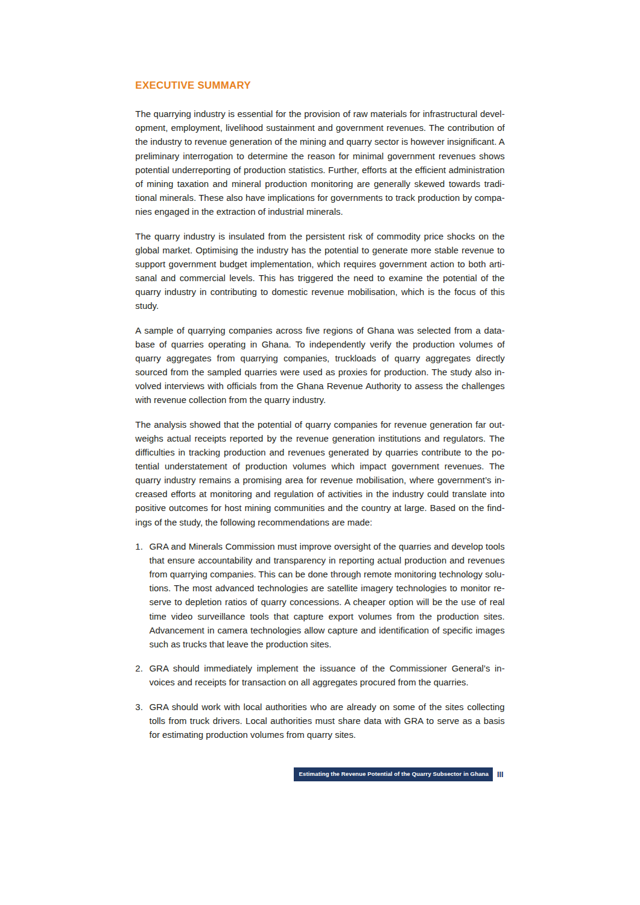Executive Summary
The quarrying industry is essential for the provision of raw materials for infrastructural development, employment, livelihood sustainment and government revenues. The contribution of the industry to revenue generation of the mining and quarry sector is however insignificant. A preliminary interrogation to determine the reason for minimal government revenues shows potential underreporting of production statistics. Further, efforts at the efficient administration of mining taxation and mineral production monitoring are generally skewed towards traditional minerals. These also have implications for governments to track production by companies engaged in the extraction of industrial minerals.
The quarry industry is insulated from the persistent risk of commodity price shocks on the global market. Optimising the industry has the potential to generate more stable revenue to support government budget implementation, which requires government action to both artisanal and commercial levels. This has triggered the need to examine the potential of the quarry industry in contributing to domestic revenue mobilisation, which is the focus of this study.
A sample of quarrying companies across five regions of Ghana was selected from a database of quarries operating in Ghana. To independently verify the production volumes of quarry aggregates from quarrying companies, truckloads of quarry aggregates directly sourced from the sampled quarries were used as proxies for production. The study also involved interviews with officials from the Ghana Revenue Authority to assess the challenges with revenue collection from the quarry industry.
The analysis showed that the potential of quarry companies for revenue generation far outweighs actual receipts reported by the revenue generation institutions and regulators. The difficulties in tracking production and revenues generated by quarries contribute to the potential understatement of production volumes which impact government revenues. The quarry industry remains a promising area for revenue mobilisation, where government’s increased efforts at monitoring and regulation of activities in the industry could translate into positive outcomes for host mining communities and the country at large. Based on the findings of the study, the following recommendations are made:
GRA and Minerals Commission must improve oversight of the quarries and develop tools that ensure accountability and transparency in reporting actual production and revenues from quarrying companies. This can be done through remote monitoring technology solutions. The most advanced technologies are satellite imagery technologies to monitor reserve to depletion ratios of quarry concessions. A cheaper option will be the use of real time video surveillance tools that capture export volumes from the production sites. Advancement in camera technologies allow capture and identification of specific images such as trucks that leave the production sites.
GRA should immediately implement the issuance of the Commissioner General’s invoices and receipts for transaction on all aggregates procured from the quarries.
GRA should work with local authorities who are already on some of the sites collecting tolls from truck drivers. Local authorities must share data with GRA to serve as a basis for estimating production volumes from quarry sites.
Estimating the Revenue Potential of the Quarry Subsector in Ghana
III